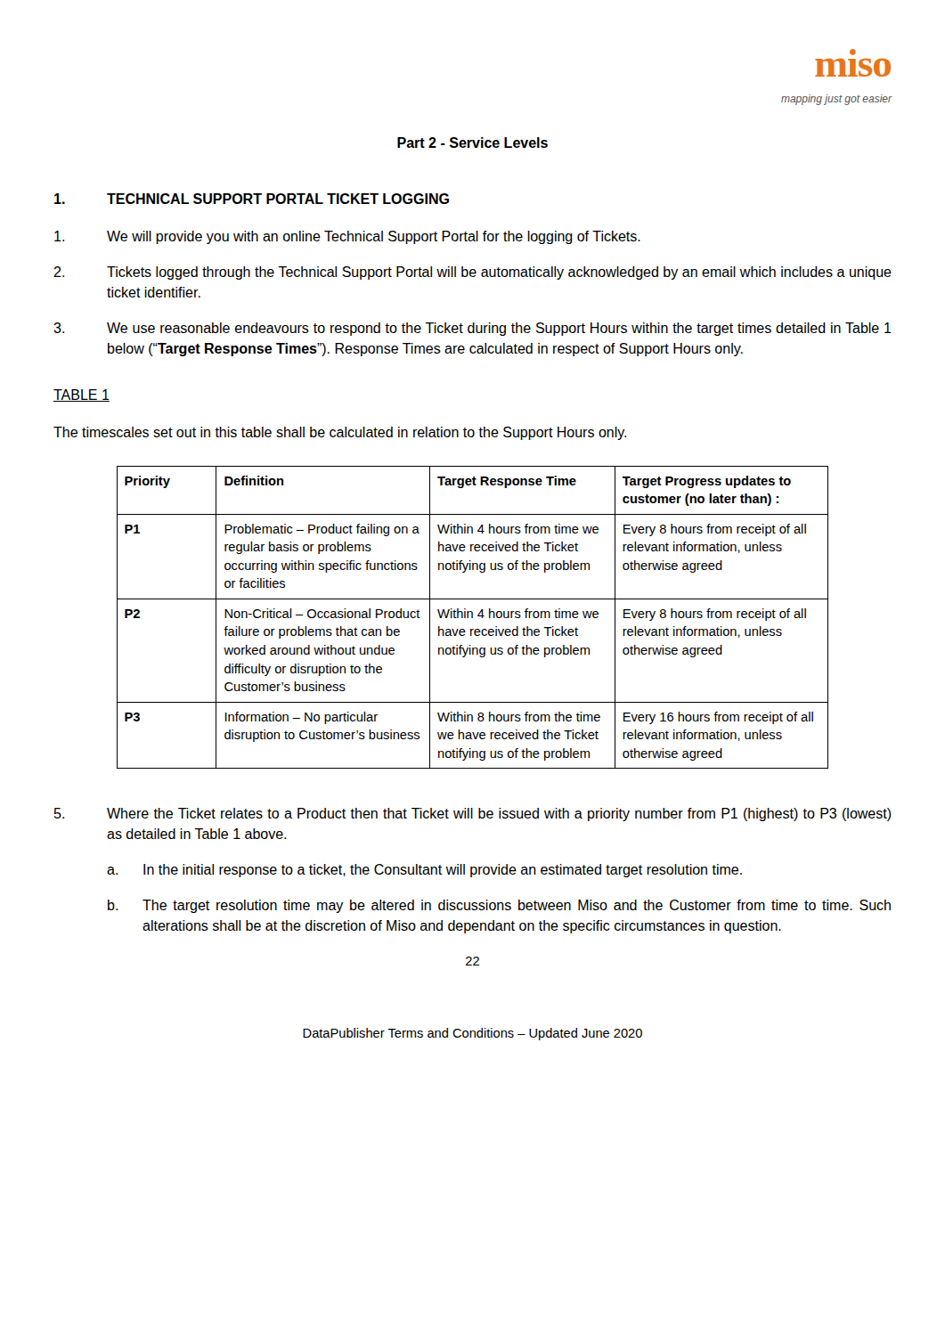miso
mapping just got easier
Part 2 - Service Levels
1.
TECHNICAL SUPPORT PORTAL TICKET LOGGING
1.
We will provide you with an online Technical Support Portal for the logging of Tickets.
2.
Tickets logged through the Technical Support Portal will be automatically acknowledged by an email which includes a unique ticket identifier.
3.
We use reasonable endeavours to respond to the Ticket during the Support Hours within the target times detailed in Table 1 below (“Target Response Times”). Response Times are calculated in respect of Support Hours only.
TABLE 1
The timescales set out in this table shall be calculated in relation to the Support Hours only.
| Priority | Definition | Target Response Time | Target Progress updates to customer (no later than) : |
| --- | --- | --- | --- |
| P1 | Problematic – Product failing on a regular basis or problems occurring within specific functions or facilities | Within 4 hours from time we have received the Ticket notifying us of the problem | Every 8 hours from receipt of all relevant information, unless otherwise agreed |
| P2 | Non-Critical – Occasional Product failure or problems that can be worked around without undue difficulty or disruption to the Customer’s business | Within 4 hours from time we have received the Ticket notifying us of the problem | Every 8 hours from receipt of all relevant information, unless otherwise agreed |
| P3 | Information – No particular disruption to Customer’s business | Within 8 hours from the time we have received the Ticket notifying us of the problem | Every 16 hours from receipt of all relevant information, unless otherwise agreed |
5.
Where the Ticket relates to a Product then that Ticket will be issued with a priority number from P1 (highest) to P3 (lowest) as detailed in Table 1 above.
a.
In the initial response to a ticket, the Consultant will provide an estimated target resolution time.
b.
The target resolution time may be altered in discussions between Miso and the Customer from time to time. Such alterations shall be at the discretion of Miso and dependant on the specific circumstances in question.
22
DataPublisher Terms and Conditions – Updated June 2020